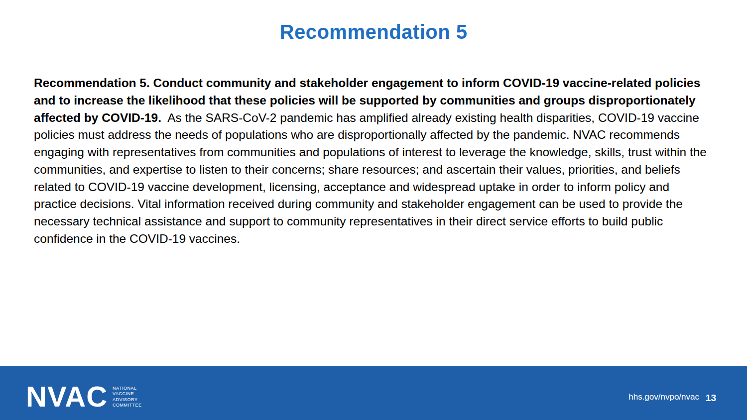Recommendation 5
Recommendation 5. Conduct community and stakeholder engagement to inform COVID-19 vaccine-related policies and to increase the likelihood that these policies will be supported by communities and groups disproportionately affected by COVID-19. As the SARS-CoV-2 pandemic has amplified already existing health disparities, COVID-19 vaccine policies must address the needs of populations who are disproportionally affected by the pandemic. NVAC recommends engaging with representatives from communities and populations of interest to leverage the knowledge, skills, trust within the communities, and expertise to listen to their concerns; share resources; and ascertain their values, priorities, and beliefs related to COVID-19 vaccine development, licensing, acceptance and widespread uptake in order to inform policy and practice decisions. Vital information received during community and stakeholder engagement can be used to provide the necessary technical assistance and support to community representatives in their direct service efforts to build public confidence in the COVID-19 vaccines.
NVAC National
Vaccine
Advisory
Committee
hhs.gov/nvpo/nvac
13